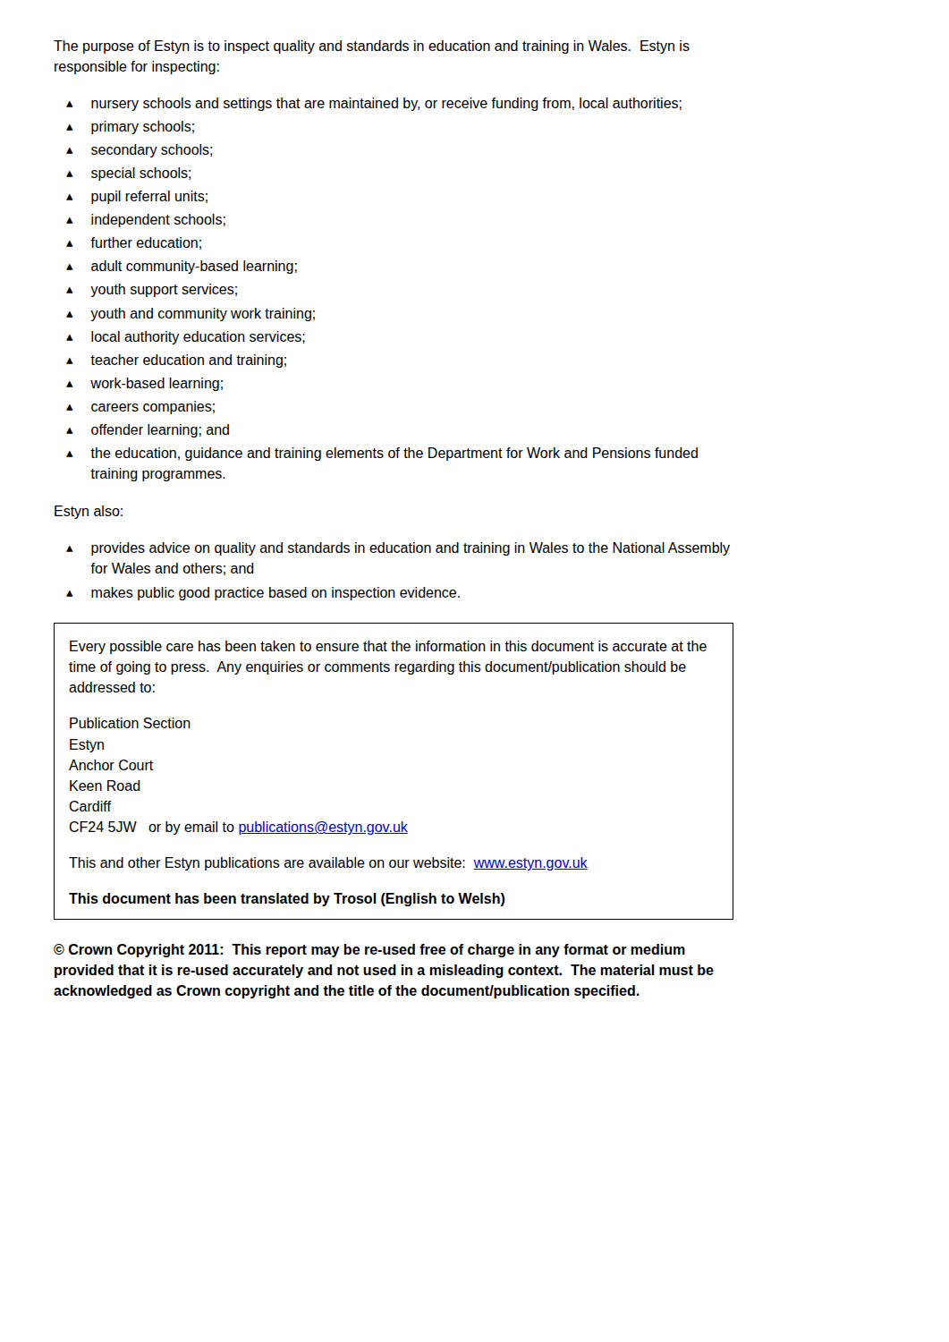The purpose of Estyn is to inspect quality and standards in education and training in Wales. Estyn is responsible for inspecting:
nursery schools and settings that are maintained by, or receive funding from, local authorities;
primary schools;
secondary schools;
special schools;
pupil referral units;
independent schools;
further education;
adult community-based learning;
youth support services;
youth and community work training;
local authority education services;
teacher education and training;
work-based learning;
careers companies;
offender learning; and
the education, guidance and training elements of the Department for Work and Pensions funded training programmes.
Estyn also:
provides advice on quality and standards in education and training in Wales to the National Assembly for Wales and others; and
makes public good practice based on inspection evidence.
Every possible care has been taken to ensure that the information in this document is accurate at the time of going to press. Any enquiries or comments regarding this document/publication should be addressed to:
Publication Section Estyn Anchor Court Keen Road Cardiff CF24 5JW or by email to publications@estyn.gov.uk
This and other Estyn publications are available on our website: www.estyn.gov.uk
This document has been translated by Trosol (English to Welsh)
© Crown Copyright 2011: This report may be re-used free of charge in any format or medium provided that it is re-used accurately and not used in a misleading context. The material must be acknowledged as Crown copyright and the title of the document/publication specified.